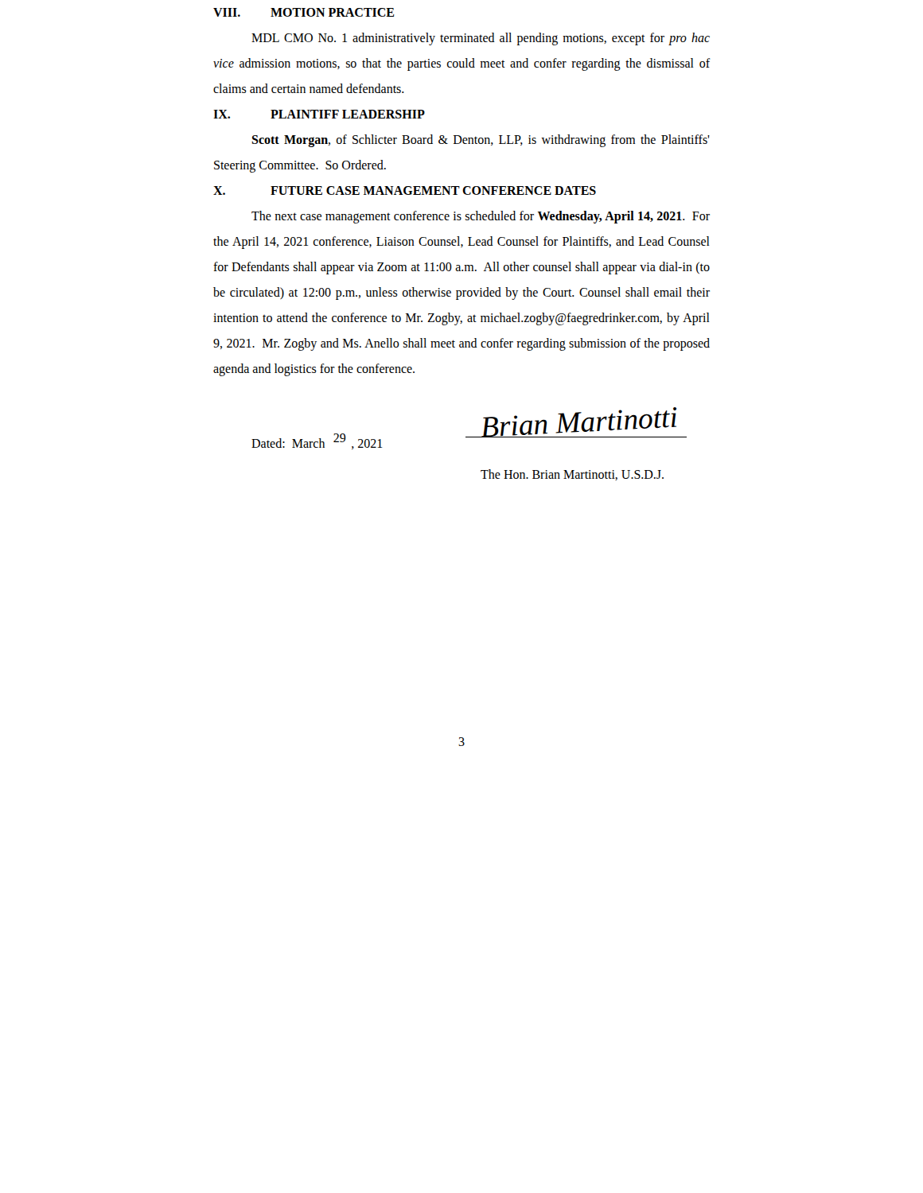VIII. Motion Practice
MDL CMO No. 1 administratively terminated all pending motions, except for pro hac vice admission motions, so that the parties could meet and confer regarding the dismissal of claims and certain named defendants.
IX. Plaintiff Leadership
Scott Morgan, of Schlicter Board & Denton, LLP, is withdrawing from the Plaintiffs' Steering Committee. So Ordered.
X. Future Case Management Conference Dates
The next case management conference is scheduled for Wednesday, April 14, 2021. For the April 14, 2021 conference, Liaison Counsel, Lead Counsel for Plaintiffs, and Lead Counsel for Defendants shall appear via Zoom at 11:00 a.m. All other counsel shall appear via dial-in (to be circulated) at 12:00 p.m., unless otherwise provided by the Court. Counsel shall email their intention to attend the conference to Mr. Zogby, at michael.zogby@faegredrinker.com, by April 9, 2021. Mr. Zogby and Ms. Anello shall meet and confer regarding submission of the proposed agenda and logistics for the conference.
Dated: March 29, 2021
Brian Martinotti
The Hon. Brian Martinotti, U.S.D.J.
3